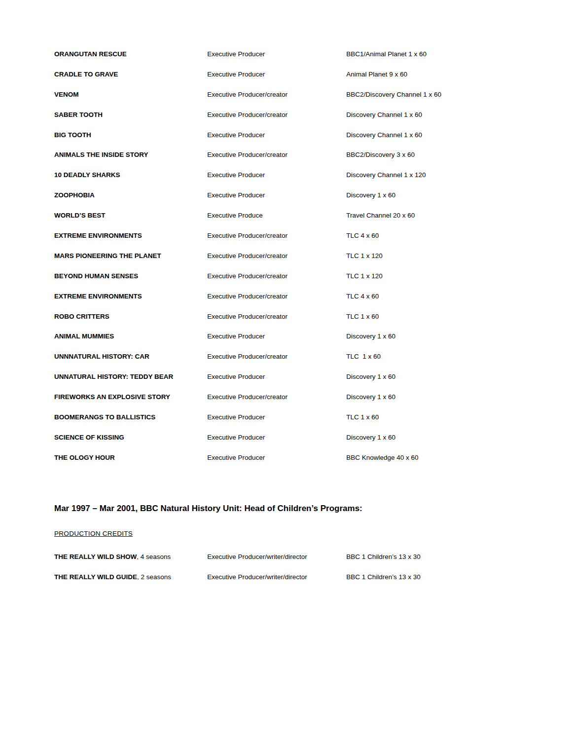| ORANGUTAN RESCUE | Executive Producer | BBC1/Animal Planet 1 x 60 |
| CRADLE TO GRAVE | Executive Producer | Animal Planet 9 x 60 |
| VENOM | Executive Producer/creator | BBC2/Discovery Channel 1 x 60 |
| SABER TOOTH | Executive Producer/creator | Discovery Channel 1 x 60 |
| BIG TOOTH | Executive Producer | Discovery Channel 1 x 60 |
| ANIMALS THE INSIDE STORY | Executive Producer/creator | BBC2/Discovery 3 x 60 |
| 10 DEADLY SHARKS | Executive Producer | Discovery Channel 1 x 120 |
| ZOOPHOBIA | Executive Producer | Discovery 1 x 60 |
| WORLD’S BEST | Executive Produce | Travel Channel 20 x 60 |
| EXTREME ENVIRONMENTS | Executive Producer/creator | TLC 4 x 60 |
| MARS PIONEERING THE PLANET | Executive Producer/creator | TLC 1 x 120 |
| BEYOND HUMAN SENSES | Executive Producer/creator | TLC 1 x 120 |
| EXTREME ENVIRONMENTS | Executive Producer/creator | TLC 4 x 60 |
| ROBO CRITTERS | Executive Producer/creator | TLC 1 x 60 |
| ANIMAL MUMMIES | Executive Producer | Discovery 1 x 60 |
| UNNNATURAL HISTORY: CAR | Executive Producer/creator | TLC 1 x 60 |
| UNNATURAL HISTORY: TEDDY BEAR | Executive Producer | Discovery 1 x 60 |
| FIREWORKS AN EXPLOSIVE STORY | Executive Producer/creator | Discovery 1 x 60 |
| BOOMERANGS TO BALLISTICS | Executive Producer | TLC 1 x 60 |
| SCIENCE OF KISSING | Executive Producer | Discovery 1 x 60 |
| THE OLOGY HOUR | Executive Producer | BBC Knowledge 40 x 60 |
Mar 1997 – Mar 2001, BBC Natural History Unit: Head of Children’s Programs:
PRODUCTION CREDITS
| THE REALLY WILD SHOW , 4 seasons | Executive Producer/writer/director | BBC 1 Children’s 13 x 30 |
| THE REALLY WILD GUIDE , 2 seasons | Executive Producer/writer/director | BBC 1 Children’s 13 x 30 |